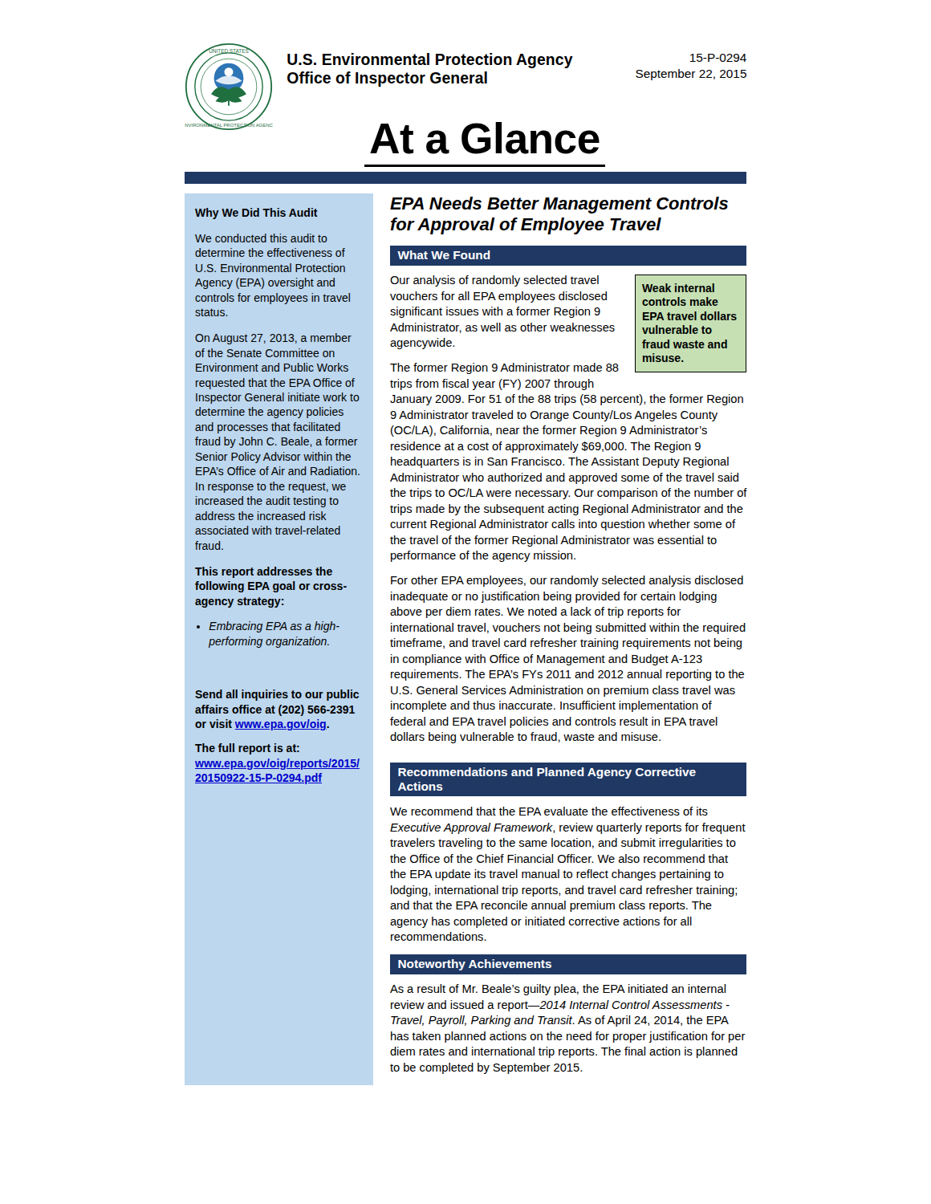UNITED STATES ENVIRONMENTAL PROTECTION AGENCY
U.S. Environmental Protection Agency
Office of Inspector General
15-P-0294
September 22, 2015
At a Glance
Why We Did This Audit
We conducted this audit to determine the effectiveness of U.S. Environmental Protection Agency (EPA) oversight and controls for employees in travel status.
On August 27, 2013, a member of the Senate Committee on Environment and Public Works requested that the EPA Office of Inspector General initiate work to determine the agency policies and processes that facilitated fraud by John C. Beale, a former Senior Policy Advisor within the EPA’s Office of Air and Radiation. In response to the request, we increased the audit testing to address the increased risk associated with travel-related fraud.
This report addresses the following EPA goal or cross-agency strategy:
Embracing EPA as a high-performing organization.
Send all inquiries to our public affairs office at (202) 566-2391 or visit www.epa.gov/oig.
The full report is at:
www.epa.gov/oig/reports/2015/
20150922-15-P-0294.pdf
EPA Needs Better Management Controls for Approval of Employee Travel
What We Found
Weak internal controls make EPA travel dollars vulnerable to fraud waste and misuse.
Our analysis of randomly selected travel vouchers for all EPA employees disclosed significant issues with a former Region 9 Administrator, as well as other weaknesses agencywide.
The former Region 9 Administrator made 88 trips from fiscal year (FY) 2007 through January 2009. For 51 of the 88 trips (58 percent), the former Region 9 Administrator traveled to Orange County/Los Angeles County (OC/LA), California, near the former Region 9 Administrator’s residence at a cost of approximately $69,000. The Region 9 headquarters is in San Francisco. The Assistant Deputy Regional Administrator who authorized and approved some of the travel said the trips to OC/LA were necessary. Our comparison of the number of trips made by the subsequent acting Regional Administrator and the current Regional Administrator calls into question whether some of the travel of the former Regional Administrator was essential to performance of the agency mission.
For other EPA employees, our randomly selected analysis disclosed inadequate or no justification being provided for certain lodging above per diem rates. We noted a lack of trip reports for international travel, vouchers not being submitted within the required timeframe, and travel card refresher training requirements not being in compliance with Office of Management and Budget A-123 requirements. The EPA’s FYs 2011 and 2012 annual reporting to the U.S. General Services Administration on premium class travel was incomplete and thus inaccurate. Insufficient implementation of federal and EPA travel policies and controls result in EPA travel dollars being vulnerable to fraud, waste and misuse.
Recommendations and Planned Agency Corrective Actions
We recommend that the EPA evaluate the effectiveness of its Executive Approval Framework, review quarterly reports for frequent travelers traveling to the same location, and submit irregularities to the Office of the Chief Financial Officer. We also recommend that the EPA update its travel manual to reflect changes pertaining to lodging, international trip reports, and travel card refresher training; and that the EPA reconcile annual premium class reports. The agency has completed or initiated corrective actions for all recommendations.
Noteworthy Achievements
As a result of Mr. Beale’s guilty plea, the EPA initiated an internal review and issued a report—2014 Internal Control Assessments - Travel, Payroll, Parking and Transit. As of April 24, 2014, the EPA has taken planned actions on the need for proper justification for per diem rates and international trip reports. The final action is planned to be completed by September 2015.